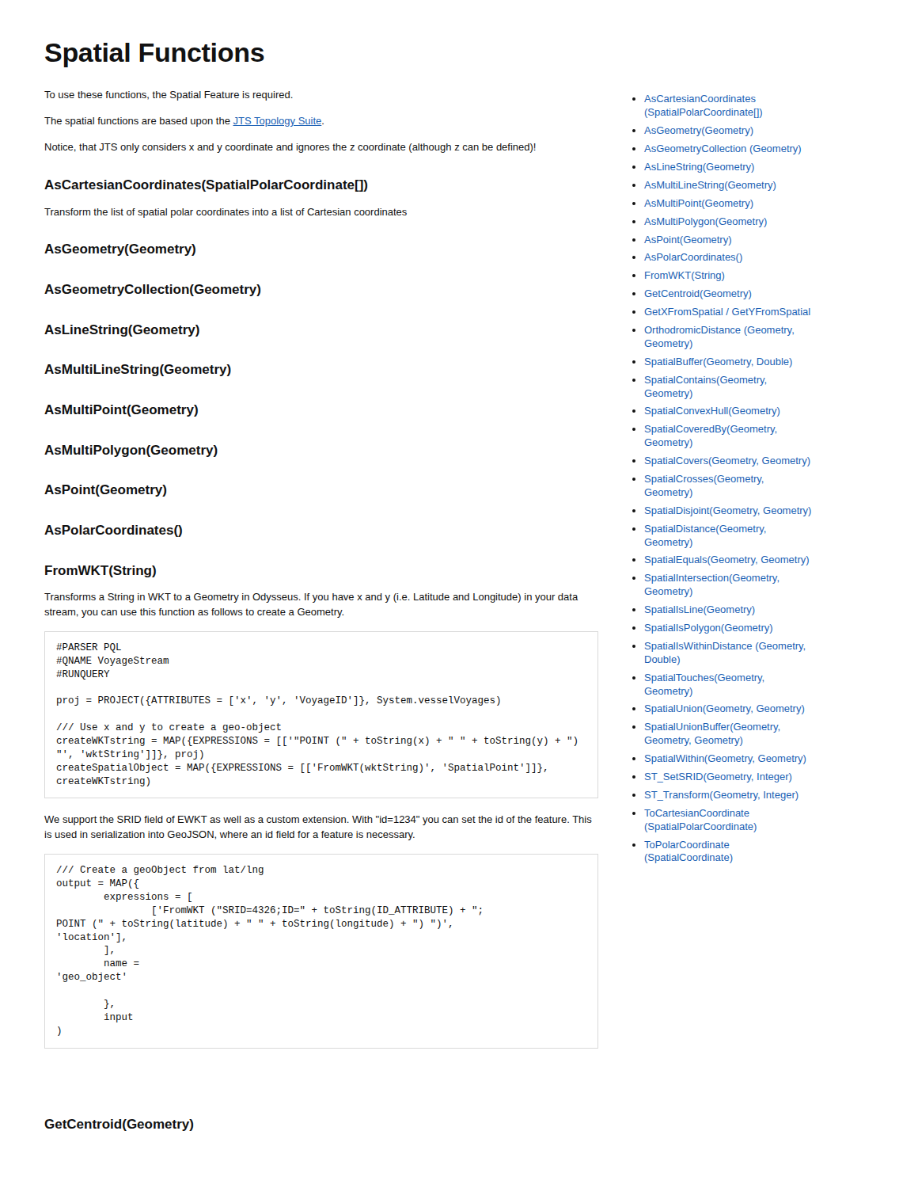Spatial Functions
To use these functions, the Spatial Feature is required.
The spatial functions are based upon the JTS Topology Suite.
Notice, that JTS only considers x and y coordinate and ignores the z coordinate (although z can be defined)!
AsCartesianCoordinates(SpatialPolarCoordinate[])
Transform the list of spatial polar coordinates into a list of Cartesian coordinates
AsGeometry(Geometry)
AsGeometryCollection(Geometry)
AsLineString(Geometry)
AsMultiLineString(Geometry)
AsMultiPoint(Geometry)
AsMultiPolygon(Geometry)
AsPoint(Geometry)
AsPolarCoordinates()
FromWKT(String)
Transforms a String in WKT to a Geometry in Odysseus. If you have x and y (i.e. Latitude and Longitude) in your data stream, you can use this function as follows to create a Geometry.
#PARSER PQL
#QNAME VoyageStream
#RUNQUERY

proj = PROJECT({ATTRIBUTES = ['x', 'y', 'VoyageID']}, System.vesselVoyages)

/// Use x and y to create a geo-object
createWKTstring = MAP({EXPRESSIONS = [['"POINT (" + toString(x) + " " + toString(y) + ") "', 'wktString']]}, proj)
createSpatialObject = MAP({EXPRESSIONS = [['FromWKT(wktString)', 'SpatialPoint']]}, createWKTstring)
We support the SRID field of EWKT as well as a custom extension. With "id=1234" you can set the id of the feature. This is used in serialization into GeoJSON, where an id field for a feature is necessary.
/// Create a geoObject from lat/lng
output = MAP({
        expressions = [
                ['FromWKT ("SRID=4326;ID=" + toString(ID_ATTRIBUTE) + ";
POINT (" + toString(latitude) + " " + toString(longitude) + ") ")',
'location'],
        ],
        name =
'geo_object'

        },
        input
)
GetCentroid(Geometry)
AsCartesianCoordinates (SpatialPolarCoordinate[])
AsGeometry(Geometry)
AsGeometryCollection (Geometry)
AsLineString(Geometry)
AsMultiLineString(Geometry)
AsMultiPoint(Geometry)
AsMultiPolygon(Geometry)
AsPoint(Geometry)
AsPolarCoordinates()
FromWKT(String)
GetCentroid(Geometry)
GetXFromSpatial / GetYFromSpatial
OrthodromicDistance (Geometry, Geometry)
SpatialBuffer(Geometry, Double)
SpatialContains(Geometry, Geometry)
SpatialConvexHull(Geometry)
SpatialCoveredBy(Geometry, Geometry)
SpatialCovers(Geometry, Geometry)
SpatialCrosses(Geometry, Geometry)
SpatialDisjoint(Geometry, Geometry)
SpatialDistance(Geometry, Geometry)
SpatialEquals(Geometry, Geometry)
SpatialIntersection(Geometry, Geometry)
SpatialIsLine(Geometry)
SpatialIsPolygon(Geometry)
SpatialIsWithinDistance (Geometry, Double)
SpatialTouches(Geometry, Geometry)
SpatialUnion(Geometry, Geometry)
SpatialUnionBuffer(Geometry, Geometry, Geometry)
SpatialWithin(Geometry, Geometry)
ST_SetSRID(Geometry, Integer)
ST_Transform(Geometry, Integer)
ToCartesianCoordinate (SpatialPolarCoordinate)
ToPolarCoordinate (SpatialCoordinate)